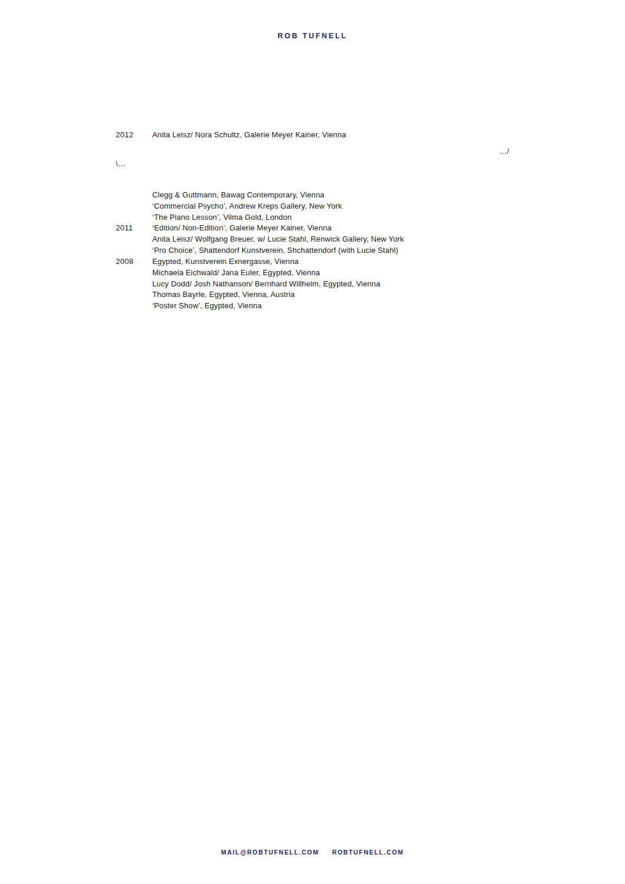ROB TUFNELL
…/
| 2012 | Anita Leisz/ Nora Schultz, Galerie Meyer Kainer, Vienna |
\…
| | Clegg & Guttmann, Bawag Contemporary, Vienna ‘Commercial Psycho’, Andrew Kreps Gallery, New York ‘The Piano Lesson’, Vilma Gold, London |
| 2011 | ‘Edition/ Non-Edition’, Galerie Meyer Kainer, Vienna Anita Leisz/ Wolfgang Breuer, w/ Lucie Stahl, Renwick Gallery, New York ‘Pro Choice’, Shattendorf Kunstverein, Shchattendorf (with Lucie Stahl) |
| 2008 | Egypted, Kunstverein Exnergasse, Vienna Michaela Eichwald/ Jana Euler, Egypted, Vienna Lucy Dodd/ Josh Nathanson/ Bernhard Willhelm, Egypted, Vienna Thomas Bayrle, Egypted, Vienna, Austria ‘Poster Show’, Egypted, Vienna |
MAIL@ROBTUFNELL.COM ROBTUFNELL.COM